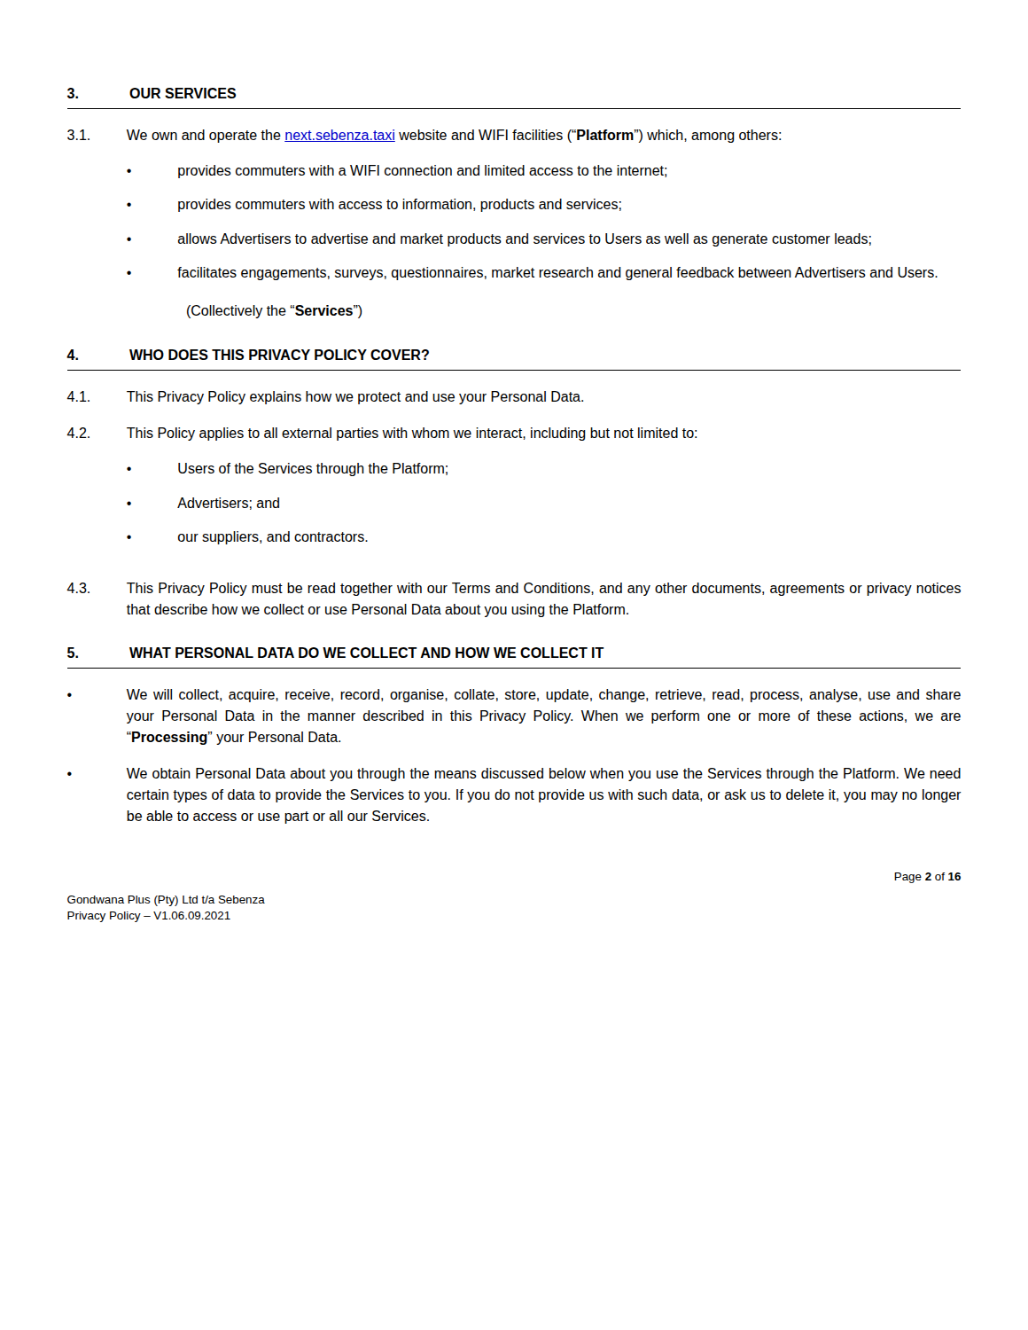3. Our Services
3.1.
We own and operate the next.sebenza.taxi website and WIFI facilities (“Platform”) which, among others:
•provides commuters with a WIFI connection and limited access to the internet;
•provides commuters with access to information, products and services;
•allows Advertisers to advertise and market products and services to Users as well as generate customer leads;
•facilitates engagements, surveys, questionnaires, market research and general feedback between Advertisers and Users.
(Collectively the “Services”)
4. Who does this Privacy Policy cover?
4.1.
This Privacy Policy explains how we protect and use your Personal Data.
4.2.
This Policy applies to all external parties with whom we interact, including but not limited to:
•Users of the Services through the Platform;
•Advertisers; and
•our suppliers, and contractors.
4.3.
This Privacy Policy must be read together with our Terms and Conditions, and any other documents, agreements or privacy notices that describe how we collect or use Personal Data about you using the Platform.
5. What Personal Data do we collect and how we collect it
• We will collect, acquire, receive, record, organise, collate, store, update, change, retrieve, read, process, analyse, use and share your Personal Data in the manner described in this Privacy Policy. When we perform one or more of these actions, we are “Processing” your Personal Data.
• We obtain Personal Data about you through the means discussed below when you use the Services through the Platform. We need certain types of data to provide the Services to you. If you do not provide us with such data, or ask us to delete it, you may no longer be able to access or use part or all our Services.
Page 2 of 16
Gondwana Plus (Pty) Ltd t/a Sebenza
Privacy Policy – V1.06.09.2021